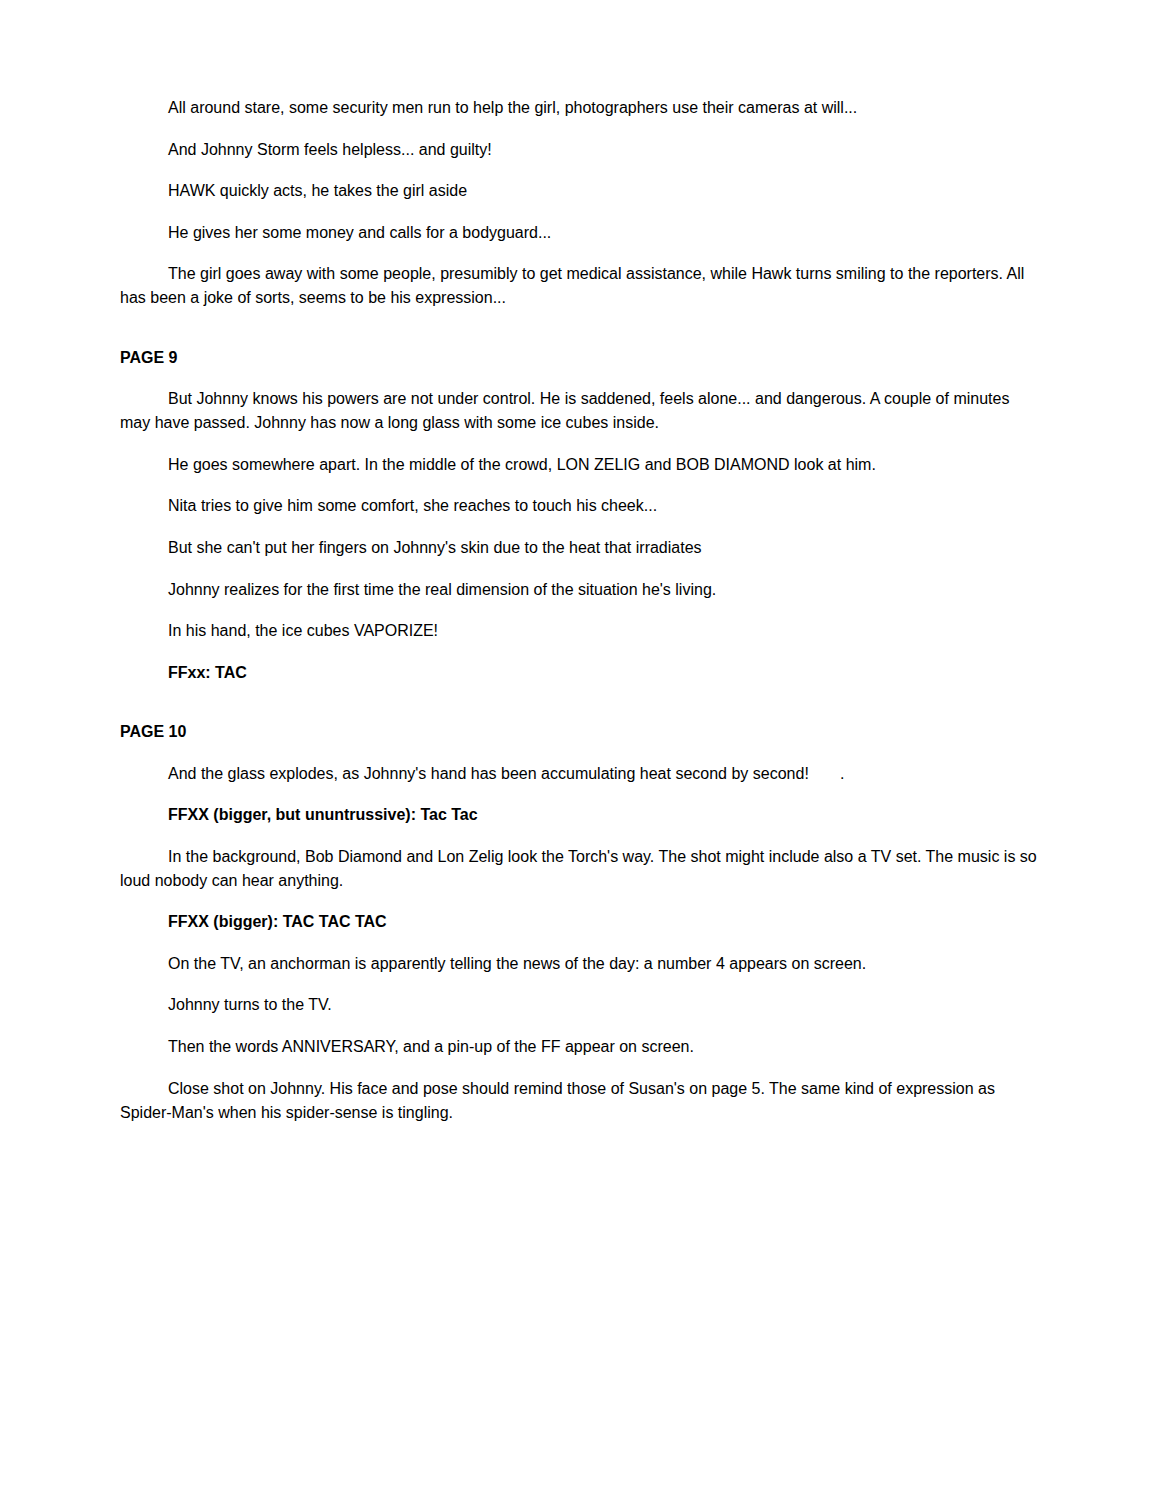All around stare, some security men run to help the girl, photographers use their cameras at will...
And Johnny Storm feels helpless... and guilty!
HAWK quickly acts, he takes the girl aside
He gives her some money and calls for a bodyguard...
The girl goes away with some people, presumibly to get medical assistance, while Hawk turns smiling to the reporters. All has been a joke of sorts, seems to be his expression...
PAGE 9
But Johnny knows his powers are not under control. He is saddened, feels alone... and dangerous. A couple of minutes may have passed. Johnny has now a long glass with some ice cubes inside.
He goes somewhere apart. In the middle of the crowd, LON ZELIG and BOB DIAMOND look at him.
Nita tries to give him some comfort, she reaches to touch his cheek...
But she can't put her fingers on Johnny's skin due to the heat that irradiates
Johnny realizes for the first time the real dimension of the situation he's living.
In his hand, the ice cubes VAPORIZE!
FFxx: TAC
PAGE 10
And the glass explodes, as Johnny's hand has been accumulating heat second by second! .
FFXX (bigger, but ununtrussive): Tac Tac
In the background, Bob Diamond and Lon Zelig look the Torch's way. The shot might include also a TV set. The music is so loud nobody can hear anything.
FFXX (bigger): TAC TAC TAC
On the TV, an anchorman is apparently telling the news of the day: a number 4 appears on screen.
Johnny turns to the TV.
Then the words ANNIVERSARY, and a pin-up of the FF appear on screen.
Close shot on Johnny. His face and pose should remind those of Susan's on page 5. The same kind of expression as Spider-Man's when his spider-sense is tingling.